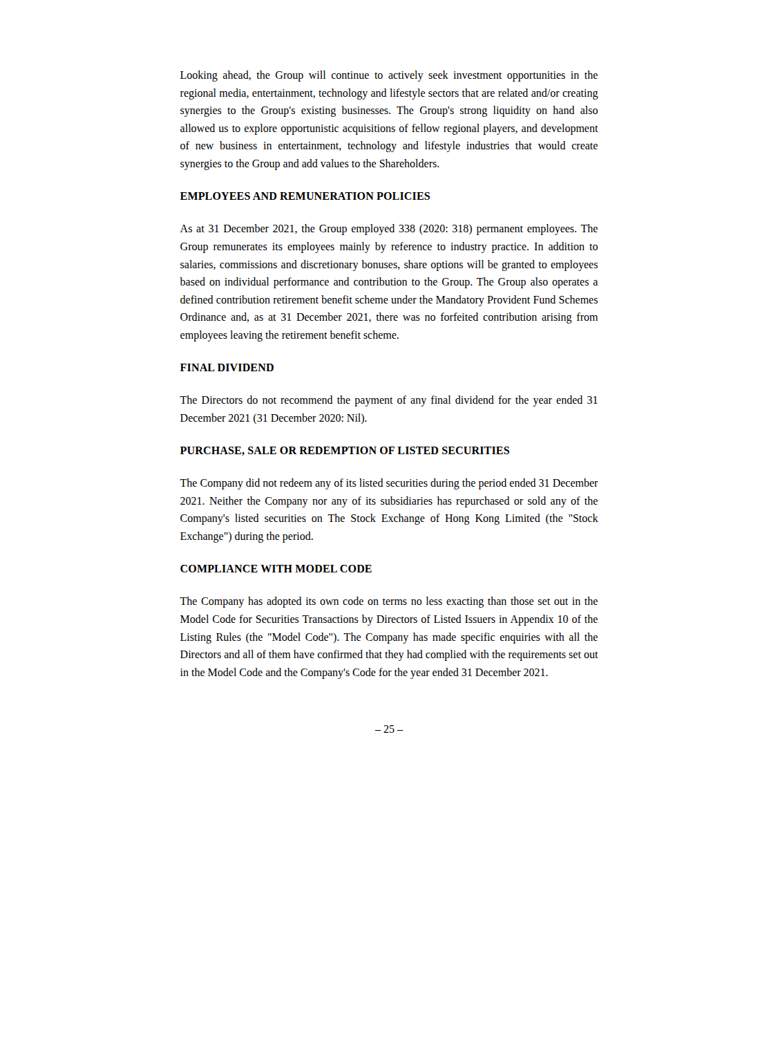Looking ahead, the Group will continue to actively seek investment opportunities in the regional media, entertainment, technology and lifestyle sectors that are related and/or creating synergies to the Group's existing businesses. The Group's strong liquidity on hand also allowed us to explore opportunistic acquisitions of fellow regional players, and development of new business in entertainment, technology and lifestyle industries that would create synergies to the Group and add values to the Shareholders.
Employees and Remuneration Policies
As at 31 December 2021, the Group employed 338 (2020: 318) permanent employees. The Group remunerates its employees mainly by reference to industry practice. In addition to salaries, commissions and discretionary bonuses, share options will be granted to employees based on individual performance and contribution to the Group. The Group also operates a defined contribution retirement benefit scheme under the Mandatory Provident Fund Schemes Ordinance and, as at 31 December 2021, there was no forfeited contribution arising from employees leaving the retirement benefit scheme.
Final Dividend
The Directors do not recommend the payment of any final dividend for the year ended 31 December 2021 (31 December 2020: Nil).
Purchase, Sale or Redemption of Listed Securities
The Company did not redeem any of its listed securities during the period ended 31 December 2021. Neither the Company nor any of its subsidiaries has repurchased or sold any of the Company's listed securities on The Stock Exchange of Hong Kong Limited (the "Stock Exchange") during the period.
Compliance with Model Code
The Company has adopted its own code on terms no less exacting than those set out in the Model Code for Securities Transactions by Directors of Listed Issuers in Appendix 10 of the Listing Rules (the "Model Code"). The Company has made specific enquiries with all the Directors and all of them have confirmed that they had complied with the requirements set out in the Model Code and the Company's Code for the year ended 31 December 2021.
– 25 –